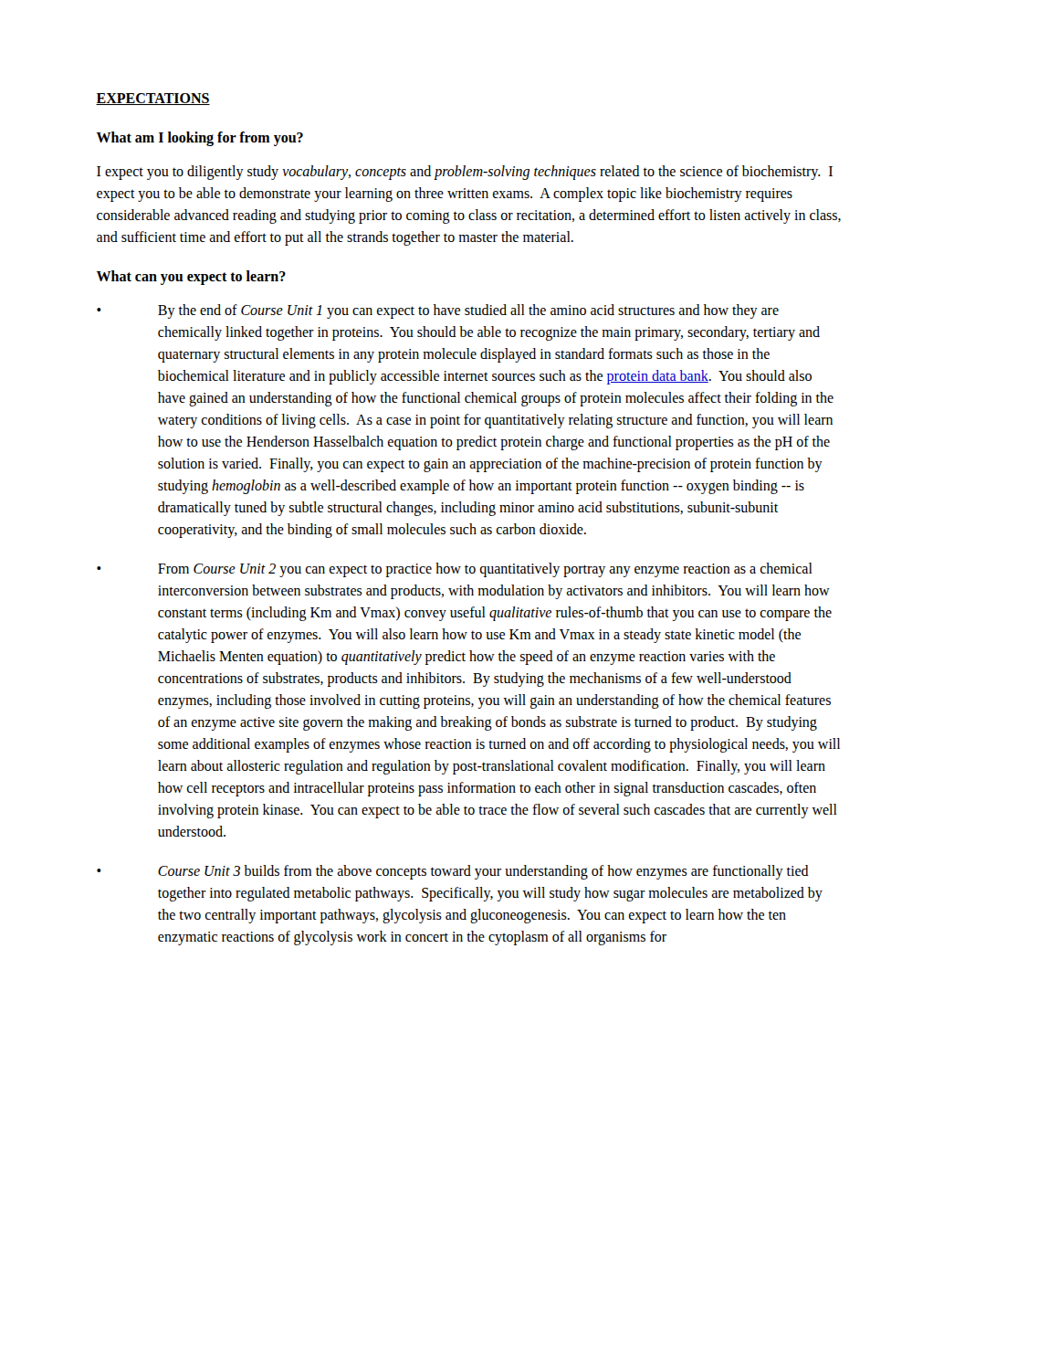EXPECTATIONS
What am I looking for from you?
I expect you to diligently study vocabulary, concepts and problem-solving techniques related to the science of biochemistry. I expect you to be able to demonstrate your learning on three written exams. A complex topic like biochemistry requires considerable advanced reading and studying prior to coming to class or recitation, a determined effort to listen actively in class, and sufficient time and effort to put all the strands together to master the material.
What can you expect to learn?
By the end of Course Unit 1 you can expect to have studied all the amino acid structures and how they are chemically linked together in proteins. You should be able to recognize the main primary, secondary, tertiary and quaternary structural elements in any protein molecule displayed in standard formats such as those in the biochemical literature and in publicly accessible internet sources such as the protein data bank. You should also have gained an understanding of how the functional chemical groups of protein molecules affect their folding in the watery conditions of living cells. As a case in point for quantitatively relating structure and function, you will learn how to use the Henderson Hasselbalch equation to predict protein charge and functional properties as the pH of the solution is varied. Finally, you can expect to gain an appreciation of the machine-precision of protein function by studying hemoglobin as a well-described example of how an important protein function -- oxygen binding -- is dramatically tuned by subtle structural changes, including minor amino acid substitutions, subunit-subunit cooperativity, and the binding of small molecules such as carbon dioxide.
From Course Unit 2 you can expect to practice how to quantitatively portray any enzyme reaction as a chemical interconversion between substrates and products, with modulation by activators and inhibitors. You will learn how constant terms (including Km and Vmax) convey useful qualitative rules-of-thumb that you can use to compare the catalytic power of enzymes. You will also learn how to use Km and Vmax in a steady state kinetic model (the Michaelis Menten equation) to quantitatively predict how the speed of an enzyme reaction varies with the concentrations of substrates, products and inhibitors. By studying the mechanisms of a few well-understood enzymes, including those involved in cutting proteins, you will gain an understanding of how the chemical features of an enzyme active site govern the making and breaking of bonds as substrate is turned to product. By studying some additional examples of enzymes whose reaction is turned on and off according to physiological needs, you will learn about allosteric regulation and regulation by post-translational covalent modification. Finally, you will learn how cell receptors and intracellular proteins pass information to each other in signal transduction cascades, often involving protein kinase. You can expect to be able to trace the flow of several such cascades that are currently well understood.
Course Unit 3 builds from the above concepts toward your understanding of how enzymes are functionally tied together into regulated metabolic pathways. Specifically, you will study how sugar molecules are metabolized by the two centrally important pathways, glycolysis and gluconeogenesis. You can expect to learn how the ten enzymatic reactions of glycolysis work in concert in the cytoplasm of all organisms for